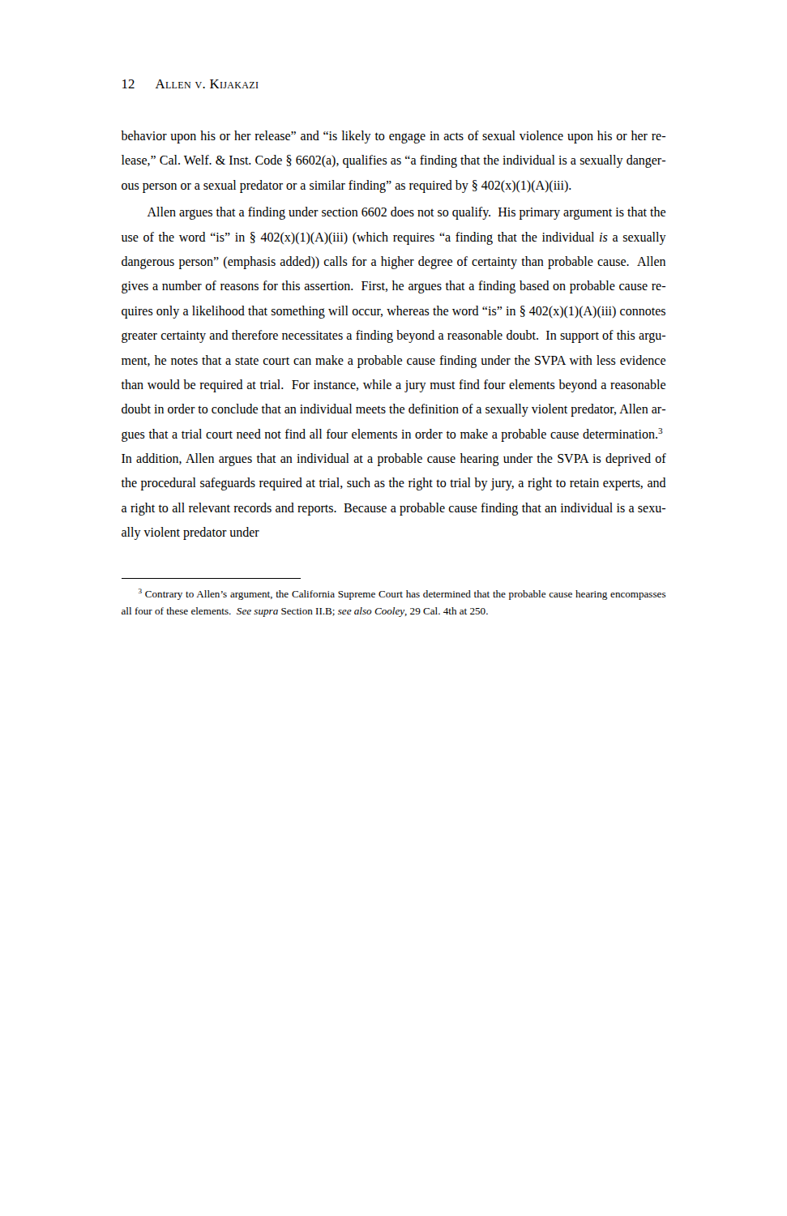12 Allen v. Kijakazi
behavior upon his or her release” and “is likely to engage in acts of sexual violence upon his or her release,” Cal. Welf. & Inst. Code § 6602(a), qualifies as “a finding that the individual is a sexually dangerous person or a sexual predator or a similar finding” as required by § 402(x)(1)(A)(iii).
Allen argues that a finding under section 6602 does not so qualify. His primary argument is that the use of the word “is” in § 402(x)(1)(A)(iii) (which requires “a finding that the individual is a sexually dangerous person” (emphasis added)) calls for a higher degree of certainty than probable cause. Allen gives a number of reasons for this assertion. First, he argues that a finding based on probable cause requires only a likelihood that something will occur, whereas the word “is” in § 402(x)(1)(A)(iii) connotes greater certainty and therefore necessitates a finding beyond a reasonable doubt. In support of this argument, he notes that a state court can make a probable cause finding under the SVPA with less evidence than would be required at trial. For instance, while a jury must find four elements beyond a reasonable doubt in order to conclude that an individual meets the definition of a sexually violent predator, Allen argues that a trial court need not find all four elements in order to make a probable cause determination.3 In addition, Allen argues that an individual at a probable cause hearing under the SVPA is deprived of the procedural safeguards required at trial, such as the right to trial by jury, a right to retain experts, and a right to all relevant records and reports. Because a probable cause finding that an individual is a sexually violent predator under
3 Contrary to Allen’s argument, the California Supreme Court has determined that the probable cause hearing encompasses all four of these elements. See supra Section II.B; see also Cooley, 29 Cal. 4th at 250.